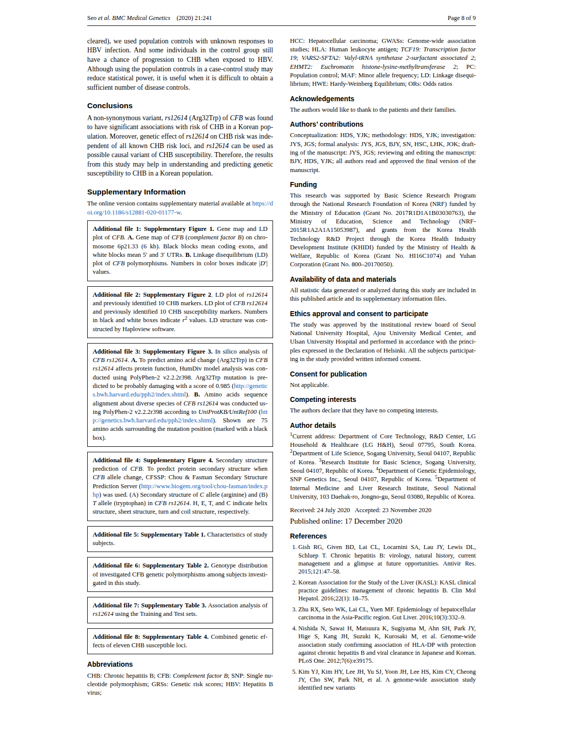Seo et al. BMC Medical Genetics (2020) 21:241
Page 8 of 9
cleared), we used population controls with unknown responses to HBV infection. And some individuals in the control group still have a chance of progression to CHB when exposed to HBV. Although using the population controls in a case-control study may reduce statistical power, it is useful when it is difficult to obtain a sufficient number of disease controls.
Conclusions
A non-synonymous variant, rs12614 (Arg32Trp) of CFB was found to have significant associations with risk of CHB in a Korean population. Moreover, genetic effect of rs12614 on CHB risk was independent of all known CHB risk loci, and rs12614 can be used as possible causal variant of CHB susceptibility. Therefore, the results from this study may help in understanding and predicting genetic susceptibility to CHB in a Korean population.
Supplementary Information
The online version contains supplementary material available at https://doi.org/10.1186/s12881-020-01177-w.
Additional file 1: Supplementary Figure 1. Gene map and LD plot of CFB. A. Gene map of CFB (complement factor B) on chromosome 6p21.33 (6 kb). Black blocks mean coding exons, and white blocks mean 5′ and 3′ UTRs. B. Linkage disequilibrium (LD) plot of CFB polymorphisms. Numbers in color boxes indicate |D′| values.
Additional file 2: Supplementary Figure 2. LD plot of rs12614 and previously identified 10 CHB markers. LD plot of CFB rs12614 and previously identified 10 CHB susceptibility markers. Numbers in black and white boxes indicate r2 values. LD structure was constructed by Haploview software.
Additional file 3: Supplementary Figure 3. In silico analysis of CFB rs12614. A. To predict amino acid change (Arg32Trp) in CFB rs12614 affects protein function, HumDiv model analysis was conducted using PolyPhen-2 v2.2.2r398. Arg32Trp mutation is predicted to be probably damaging with a score of 0.985 (http://genetics.bwh.harvard.edu/pph2/index.shtml). B. Amino acids sequence alignment about diverse species of CFB rs12614 was conducted using PolyPhen-2 v2.2.2r398 according to UniProtKB/UniRef100 (http://genetics.bwh.harvard.edu/pph2/index.shtml). Shown are 75 amino acids surrounding the mutation position (marked with a black box).
Additional file 4: Supplementary Figure 4. Secondary structure prediction of CFB. To predict protein secondary structure when CFB allele change, CFSSP: Chou & Fasman Secondary Structure Prediction Server (http://www.biogem.org/tool/chou-fasman/index.php) was used. (A) Secondary structure of C allele (arginine) and (B) T allele (tryptophan) in CFB rs12614. H, E, T, and C indicate helix structure, sheet structure, turn and coil structure, respectively.
Additional file 5: Supplementary Table 1. Characteristics of study subjects.
Additional file 6: Supplementary Table 2. Genotype distribution of investigated CFB genetic polymorphisms among subjects investigated in this study.
Additional file 7: Supplementary Table 3. Association analysis of rs12614 using the Training and Test sets.
Additional file 8: Supplementary Table 4. Combined genetic effects of eleven CHB susceptible loci.
Abbreviations
CHB: Chronic hepatitis B; CFB: Complement factor B; SNP: Single nucleotide polymorphism; GRSs: Genetic risk scores; HBV: Hepatitis B virus;
HCC: Hepatocellular carcinoma; GWASs: Genome-wide association studies; HLA: Human leukocyte antigen; TCF19: Transcription factor 19; VARS2-SFTA2: Valyl-tRNA synthetase 2-surfactant associated 2; EHMT2: Euchromatin histone-lysine-methyltransferase 2; PC: Population control; MAF: Minor allele frequency; LD: Linkage disequilibrium; HWE: Hardy-Weinberg Equilibrium; ORs: Odds ratios
Acknowledgements
The authors would like to thank to the patients and their families.
Authors’ contributions
Conceptualization: HDS, YJK; methodology: HDS, YJK; investigation: JYS, JGS; formal analysis: JYS, JGS, BJY, SN, HSC, LHK, JOK; drafting of the manuscript: JYS, JGS; reviewing and editing the manuscript: BJY, HDS, YJK; all authors read and approved the final version of the manuscript.
Funding
This research was supported by Basic Science Research Program through the National Research Foundation of Korea (NRF) funded by the Ministry of Education (Grant No. 2017R1D1A1B03030763), the Ministry of Education, Science and Technology (NRF-2015R1A2A1A15053987), and grants from the Korea Health Technology R&D Project through the Korea Health Industry Development Institute (KHIDI) funded by the Ministry of Health & Welfare, Republic of Korea (Grant No. HI16C1074) and Yuhan Corporation (Grant No. 800–20170050).
Availability of data and materials
All statistic data generated or analyzed during this study are included in this published article and its supplementary information files.
Ethics approval and consent to participate
The study was approved by the institutional review board of Seoul National University Hospital, Ajou University Medical Center, and Ulsan University Hospital and performed in accordance with the principles expressed in the Declaration of Helsinki. All the subjects participating in the study provided written informed consent.
Consent for publication
Not applicable.
Competing interests
The authors declare that they have no competing interests.
Author details
1Current address: Department of Core Technology, R&D Center, LG Household & Healthcare (LG H&H), Seoul 07795, South Korea. 2Department of Life Science, Sogang University, Seoul 04107, Republic of Korea. 3Research Institute for Basic Science, Sogang University, Seoul 04107, Republic of Korea. 4Department of Genetic Epidemiology, SNP Genetics Inc., Seoul 04107, Republic of Korea. 5Department of Internal Medicine and Liver Research Institute, Seoul National University, 103 Daehak-ro, Jongno-gu, Seoul 03080, Republic of Korea.
Received: 24 July 2020 Accepted: 23 November 2020 Published online: 17 December 2020
References
Gish RG, Given BD, Lai CL, Locarnini SA, Lau JY, Lewis DL, Schluep T. Chronic hepatitis B: virology, natural history, current management and a glimpse at future opportunities. Antivir Res. 2015;121:47–58.
Korean Association for the Study of the Liver (KASL): KASL clinical practice guidelines: management of chronic hepatitis B. Clin Mol Hepatol. 2016;22(1): 18–75.
Zhu RX, Seto WK, Lai CL, Yuen MF. Epidemiology of hepatocellular carcinoma in the Asia-Pacific region. Gut Liver. 2016;10(3):332–9.
Nishida N, Sawai H, Matsuura K, Sugiyama M, Ahn SH, Park JY, Hige S, Kang JH, Suzuki K, Kurosaki M, et al. Genome-wide association study confirming association of HLA-DP with protection against chronic hepatitis B and viral clearance in Japanese and Korean. PLoS One. 2012;7(6):e39175.
Kim YJ, Kim HY, Lee JH, Yu SJ, Yoon JH, Lee HS, Kim CY, Cheong JY, Cho SW, Park NH, et al. A genome-wide association study identified new variants